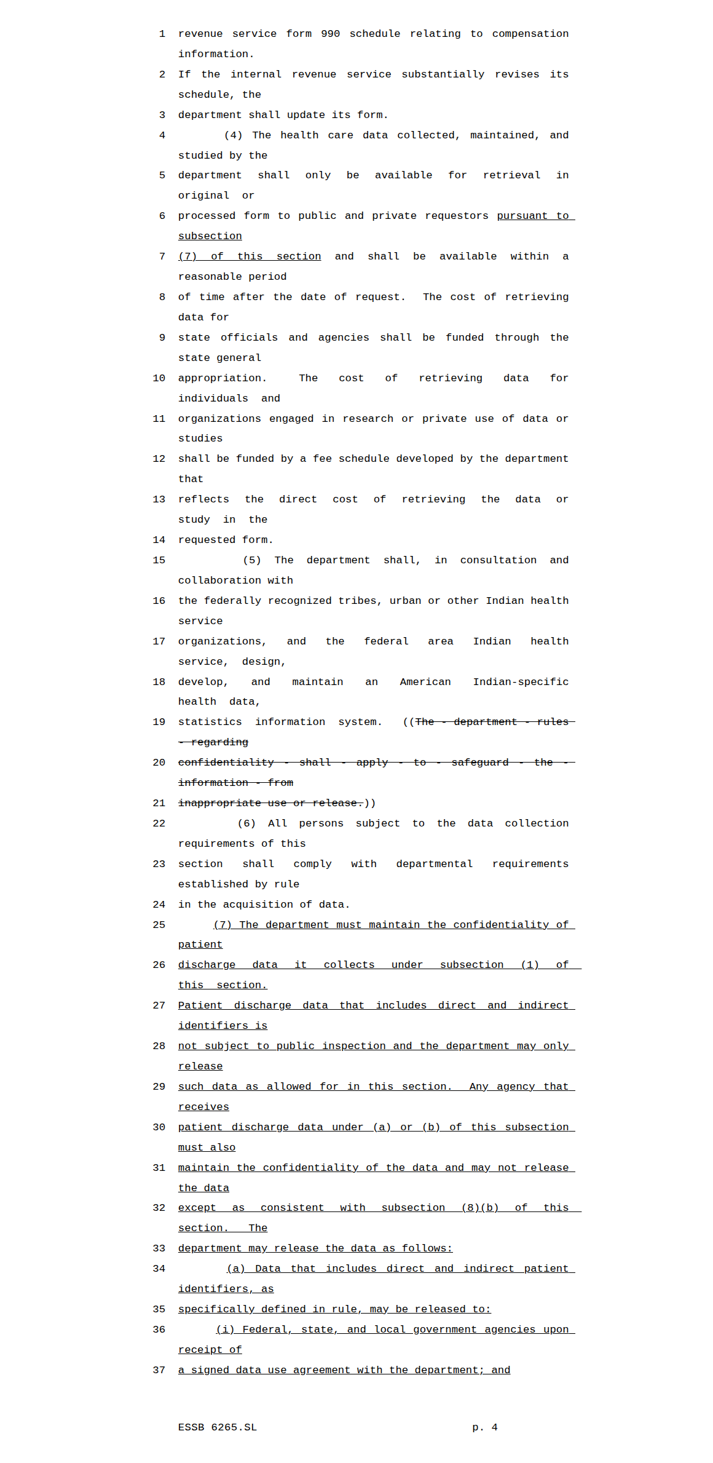revenue service form 990 schedule relating to compensation information.
If the internal revenue service substantially revises its schedule, the
department shall update its form.
(4) The health care data collected, maintained, and studied by the
department shall only be available for retrieval in original or
processed form to public and private requestors pursuant to subsection
(7) of this section and shall be available within a reasonable period
of time after the date of request. The cost of retrieving data for
state officials and agencies shall be funded through the state general
appropriation. The cost of retrieving data for individuals and
organizations engaged in research or private use of data or studies
shall be funded by a fee schedule developed by the department that
reflects the direct cost of retrieving the data or study in the
requested form.
(5) The department shall, in consultation and collaboration with
the federally recognized tribes, urban or other Indian health service
organizations, and the federal area Indian health service, design,
develop, and maintain an American Indian-specific health data,
statistics information system. ((The - department - rules - regarding
confidentiality - shall - apply - to - safeguard - the - information - from
inappropriate use or release.))
(6) All persons subject to the data collection requirements of this
section shall comply with departmental requirements established by rule
in the acquisition of data.
(7) The department must maintain the confidentiality of patient
discharge data it collects under subsection (1) of this section.
Patient discharge data that includes direct and indirect identifiers is
not subject to public inspection and the department may only release
such data as allowed for in this section. Any agency that receives
patient discharge data under (a) or (b) of this subsection must also
maintain the confidentiality of the data and may not release the data
except as consistent with subsection (8)(b) of this section. The
department may release the data as follows:
(a) Data that includes direct and indirect patient identifiers, as
specifically defined in rule, may be released to:
(i) Federal, state, and local government agencies upon receipt of
a signed data use agreement with the department; and
ESSB 6265.SL p. 4